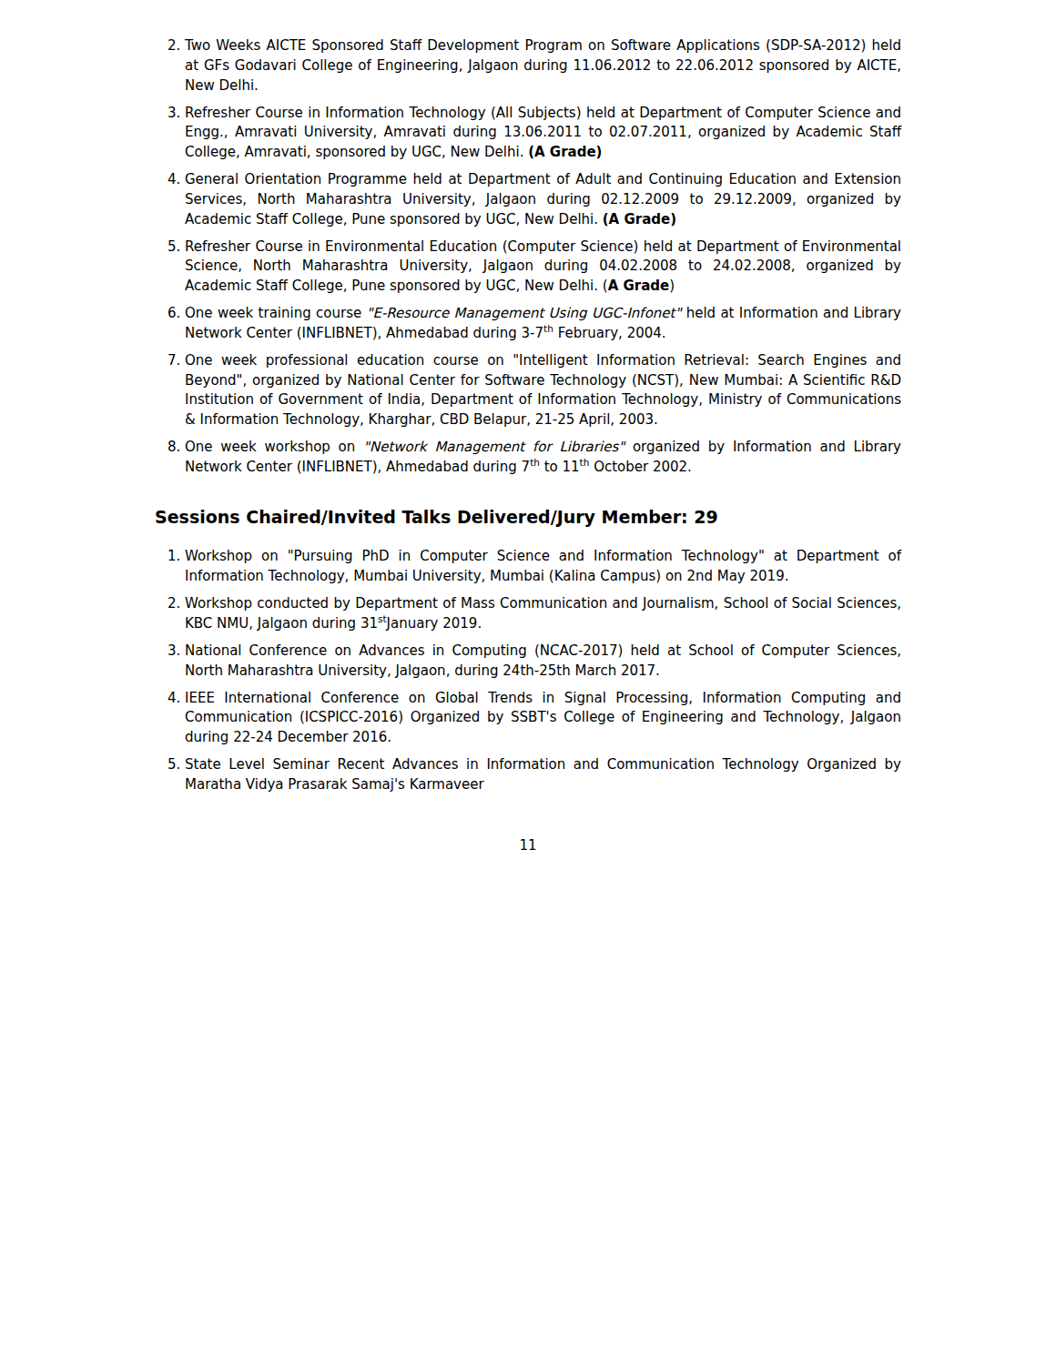Two Weeks AICTE Sponsored Staff Development Program on Software Applications (SDP-SA-2012) held at GFs Godavari College of Engineering, Jalgaon during 11.06.2012 to 22.06.2012 sponsored by AICTE, New Delhi.
Refresher Course in Information Technology (All Subjects) held at Department of Computer Science and Engg., Amravati University, Amravati during 13.06.2011 to 02.07.2011, organized by Academic Staff College, Amravati, sponsored by UGC, New Delhi. (A Grade)
General Orientation Programme held at Department of Adult and Continuing Education and Extension Services, North Maharashtra University, Jalgaon during 02.12.2009 to 29.12.2009, organized by Academic Staff College, Pune sponsored by UGC, New Delhi. (A Grade)
Refresher Course in Environmental Education (Computer Science) held at Department of Environmental Science, North Maharashtra University, Jalgaon during 04.02.2008 to 24.02.2008, organized by Academic Staff College, Pune sponsored by UGC, New Delhi. (A Grade)
One week training course "E-Resource Management Using UGC-Infonet" held at Information and Library Network Center (INFLIBNET), Ahmedabad during 3-7th February, 2004.
One week professional education course on "Intelligent Information Retrieval: Search Engines and Beyond", organized by National Center for Software Technology (NCST), New Mumbai: A Scientific R&D Institution of Government of India, Department of Information Technology, Ministry of Communications & Information Technology, Kharghar, CBD Belapur, 21-25 April, 2003.
One week workshop on "Network Management for Libraries" organized by Information and Library Network Center (INFLIBNET), Ahmedabad during 7th to 11th October 2002.
Sessions Chaired/Invited Talks Delivered/Jury Member: 29
Workshop on "Pursuing PhD in Computer Science and Information Technology" at Department of Information Technology, Mumbai University, Mumbai (Kalina Campus) on 2nd May 2019.
Workshop conducted by Department of Mass Communication and Journalism, School of Social Sciences, KBC NMU, Jalgaon during 31stJanuary 2019.
National Conference on Advances in Computing (NCAC-2017) held at School of Computer Sciences, North Maharashtra University, Jalgaon, during 24th-25th March 2017.
IEEE International Conference on Global Trends in Signal Processing, Information Computing and Communication (ICSPICC-2016) Organized by SSBT's College of Engineering and Technology, Jalgaon during 22-24 December 2016.
State Level Seminar Recent Advances in Information and Communication Technology Organized by Maratha Vidya Prasarak Samaj's Karmaveer
11